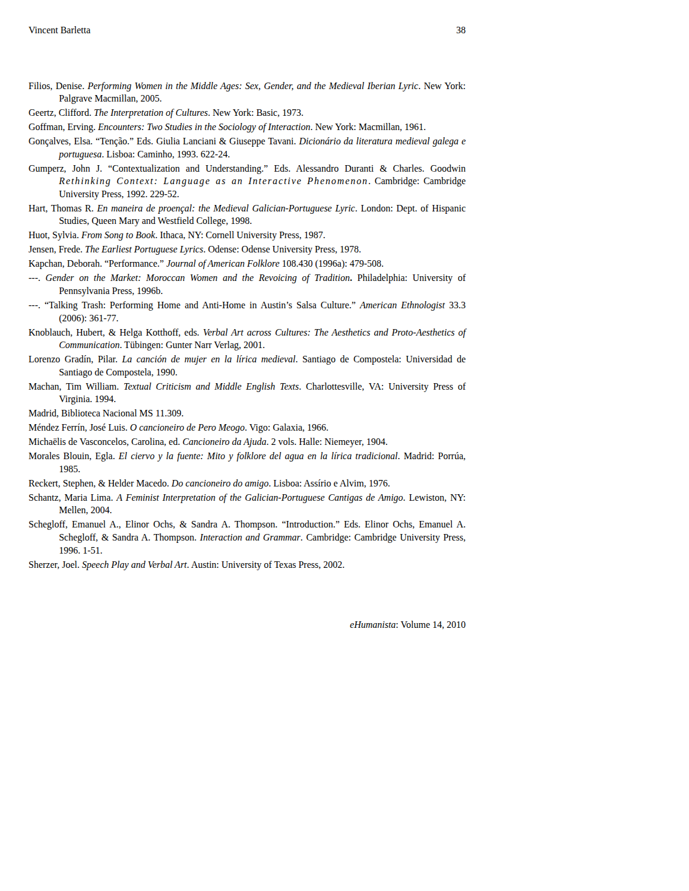Vincent Barletta 38
Filios, Denise. Performing Women in the Middle Ages: Sex, Gender, and the Medieval Iberian Lyric. New York: Palgrave Macmillan, 2005.
Geertz, Clifford. The Interpretation of Cultures. New York: Basic, 1973.
Goffman, Erving. Encounters: Two Studies in the Sociology of Interaction. New York: Macmillan, 1961.
Gonçalves, Elsa. “Tenção.” Eds. Giulia Lanciani & Giuseppe Tavani. Dicionário da literatura medieval galega e portuguesa. Lisboa: Caminho, 1993. 622-24.
Gumperz, John J. “Contextualization and Understanding.” Eds. Alessandro Duranti & Charles. Goodwin Rethinking Context: Language as an Interactive Phenomenon. Cambridge: Cambridge University Press, 1992. 229-52.
Hart, Thomas R. En maneira de proençal: the Medieval Galician-Portuguese Lyric. London: Dept. of Hispanic Studies, Queen Mary and Westfield College, 1998.
Huot, Sylvia. From Song to Book. Ithaca, NY: Cornell University Press, 1987.
Jensen, Frede. The Earliest Portuguese Lyrics. Odense: Odense University Press, 1978.
Kapchan, Deborah. “Performance.” Journal of American Folklore 108.430 (1996a): 479-508.
---. Gender on the Market: Moroccan Women and the Revoicing of Tradition. Philadelphia: University of Pennsylvania Press, 1996b.
---. “Talking Trash: Performing Home and Anti-Home in Austin’s Salsa Culture.” American Ethnologist 33.3 (2006): 361-77.
Knoblauch, Hubert, & Helga Kotthoff, eds. Verbal Art across Cultures: The Aesthetics and Proto-Aesthetics of Communication. Tübingen: Gunter Narr Verlag, 2001.
Lorenzo Gradín, Pilar. La canción de mujer en la lírica medieval. Santiago de Compostela: Universidad de Santiago de Compostela, 1990.
Machan, Tim William. Textual Criticism and Middle English Texts. Charlottesville, VA: University Press of Virginia. 1994.
Madrid, Biblioteca Nacional MS 11.309.
Méndez Ferrín, José Luis. O cancioneiro de Pero Meogo. Vigo: Galaxia, 1966.
Michaëlis de Vasconcelos, Carolina, ed. Cancioneiro da Ajuda. 2 vols. Halle: Niemeyer, 1904.
Morales Blouin, Egla. El ciervo y la fuente: Mito y folklore del agua en la lírica tradicional. Madrid: Porrúa, 1985.
Reckert, Stephen, & Helder Macedo. Do cancioneiro do amigo. Lisboa: Assírio e Alvim, 1976.
Schantz, Maria Lima. A Feminist Interpretation of the Galician-Portuguese Cantigas de Amigo. Lewiston, NY: Mellen, 2004.
Schegloff, Emanuel A., Elinor Ochs, & Sandra A. Thompson. “Introduction.” Eds. Elinor Ochs, Emanuel A. Schegloff, & Sandra A. Thompson. Interaction and Grammar. Cambridge: Cambridge University Press, 1996. 1-51.
Sherzer, Joel. Speech Play and Verbal Art. Austin: University of Texas Press, 2002.
eHumanista: Volume 14, 2010